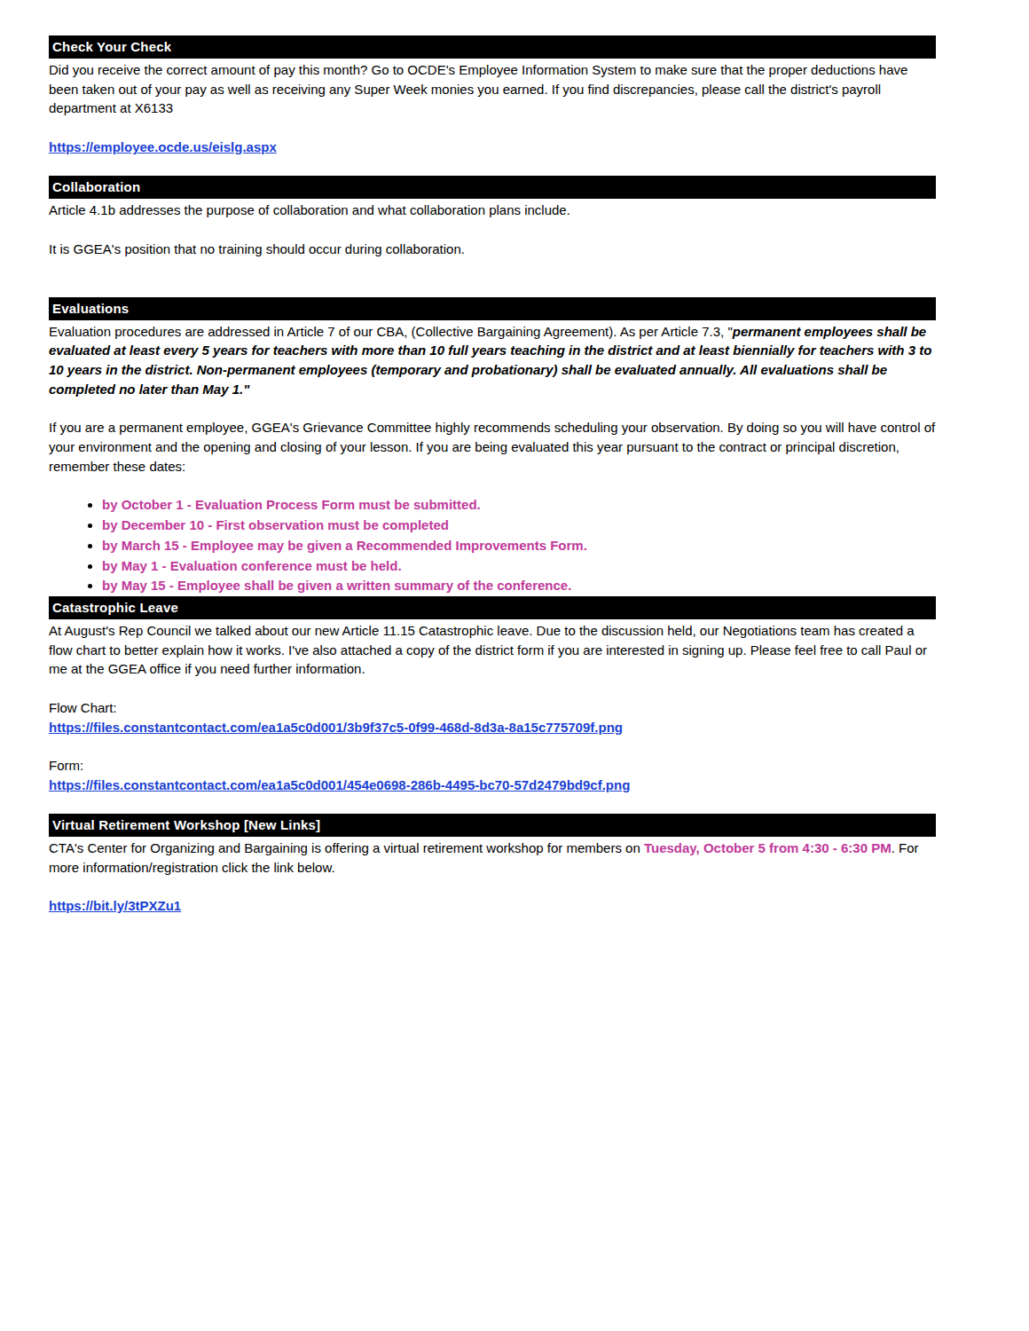Check Your Check
Did you receive the correct amount of pay this month? Go to OCDE's Employee Information System to make sure that the proper deductions have been taken out of your pay as well as receiving any Super Week monies you earned. If you find discrepancies, please call the district's payroll department at X6133
https://employee.ocde.us/eislg.aspx
Collaboration
Article 4.1b addresses the purpose of collaboration and what collaboration plans include.
It is GGEA's position that no training should occur during collaboration.
Evaluations
Evaluation procedures are addressed in Article 7 of our CBA, (Collective Bargaining Agreement). As per Article 7.3, "permanent employees shall be evaluated at least every 5 years for teachers with more than 10 full years teaching in the district and at least biennially for teachers with 3 to 10 years in the district. Non-permanent employees (temporary and probationary) shall be evaluated annually. All evaluations shall be completed no later than May 1."
If you are a permanent employee, GGEA's Grievance Committee highly recommends scheduling your observation. By doing so you will have control of your environment and the opening and closing of your lesson. If you are being evaluated this year pursuant to the contract or principal discretion, remember these dates:
by October 1 - Evaluation Process Form must be submitted.
by December 10 - First observation must be completed
by March 15 - Employee may be given a Recommended Improvements Form.
by May 1 - Evaluation conference must be held.
by May 15 - Employee shall be given a written summary of the conference.
Catastrophic Leave
At August's Rep Council we talked about our new Article 11.15 Catastrophic leave. Due to the discussion held, our Negotiations team has created a flow chart to better explain how it works. I've also attached a copy of the district form if you are interested in signing up. Please feel free to call Paul or me at the GGEA office if you need further information.
Flow Chart:
https://files.constantcontact.com/ea1a5c0d001/3b9f37c5-0f99-468d-8d3a-8a15c775709f.png
Form:
https://files.constantcontact.com/ea1a5c0d001/454e0698-286b-4495-bc70-57d2479bd9cf.png
Virtual Retirement Workshop [New Links]
CTA's Center for Organizing and Bargaining is offering a virtual retirement workshop for members on Tuesday, October 5 from 4:30 - 6:30 PM. For more information/registration click the link below.
https://bit.ly/3tPXZu1